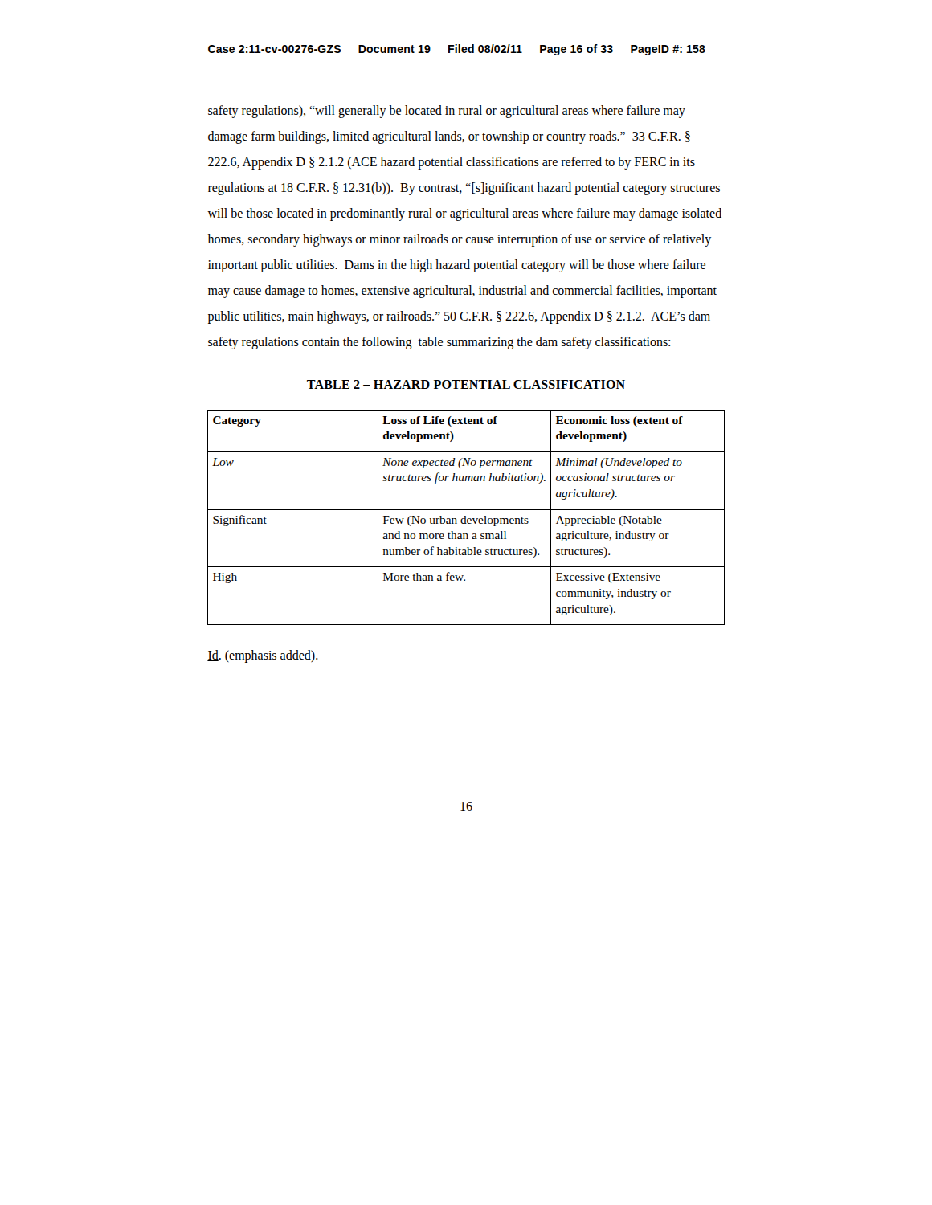Case 2:11-cv-00276-GZS Document 19 Filed 08/02/11 Page 16 of 33 PageID #: 158
safety regulations), “will generally be located in rural or agricultural areas where failure may damage farm buildings, limited agricultural lands, or township or country roads.” 33 C.F.R. § 222.6, Appendix D § 2.1.2 (ACE hazard potential classifications are referred to by FERC in its regulations at 18 C.F.R. § 12.31(b)). By contrast, “[s]ignificant hazard potential category structures will be those located in predominantly rural or agricultural areas where failure may damage isolated homes, secondary highways or minor railroads or cause interruption of use or service of relatively important public utilities. Dams in the high hazard potential category will be those where failure may cause damage to homes, extensive agricultural, industrial and commercial facilities, important public utilities, main highways, or railroads.” 50 C.F.R. § 222.6, Appendix D § 2.1.2. ACE’s dam safety regulations contain the following table summarizing the dam safety classifications:
TABLE 2 – HAZARD POTENTIAL CLASSIFICATION
| Category | Loss of Life (extent of development) | Economic loss (extent of development) |
| --- | --- | --- |
| Low | None expected (No permanent structures for human habitation). | Minimal (Undeveloped to occasional structures or agriculture). |
| Significant | Few (No urban developments and no more than a small number of habitable structures). | Appreciable (Notable agriculture, industry or structures). |
| High | More than a few. | Excessive (Extensive community, industry or agriculture). |
Id. (emphasis added).
16